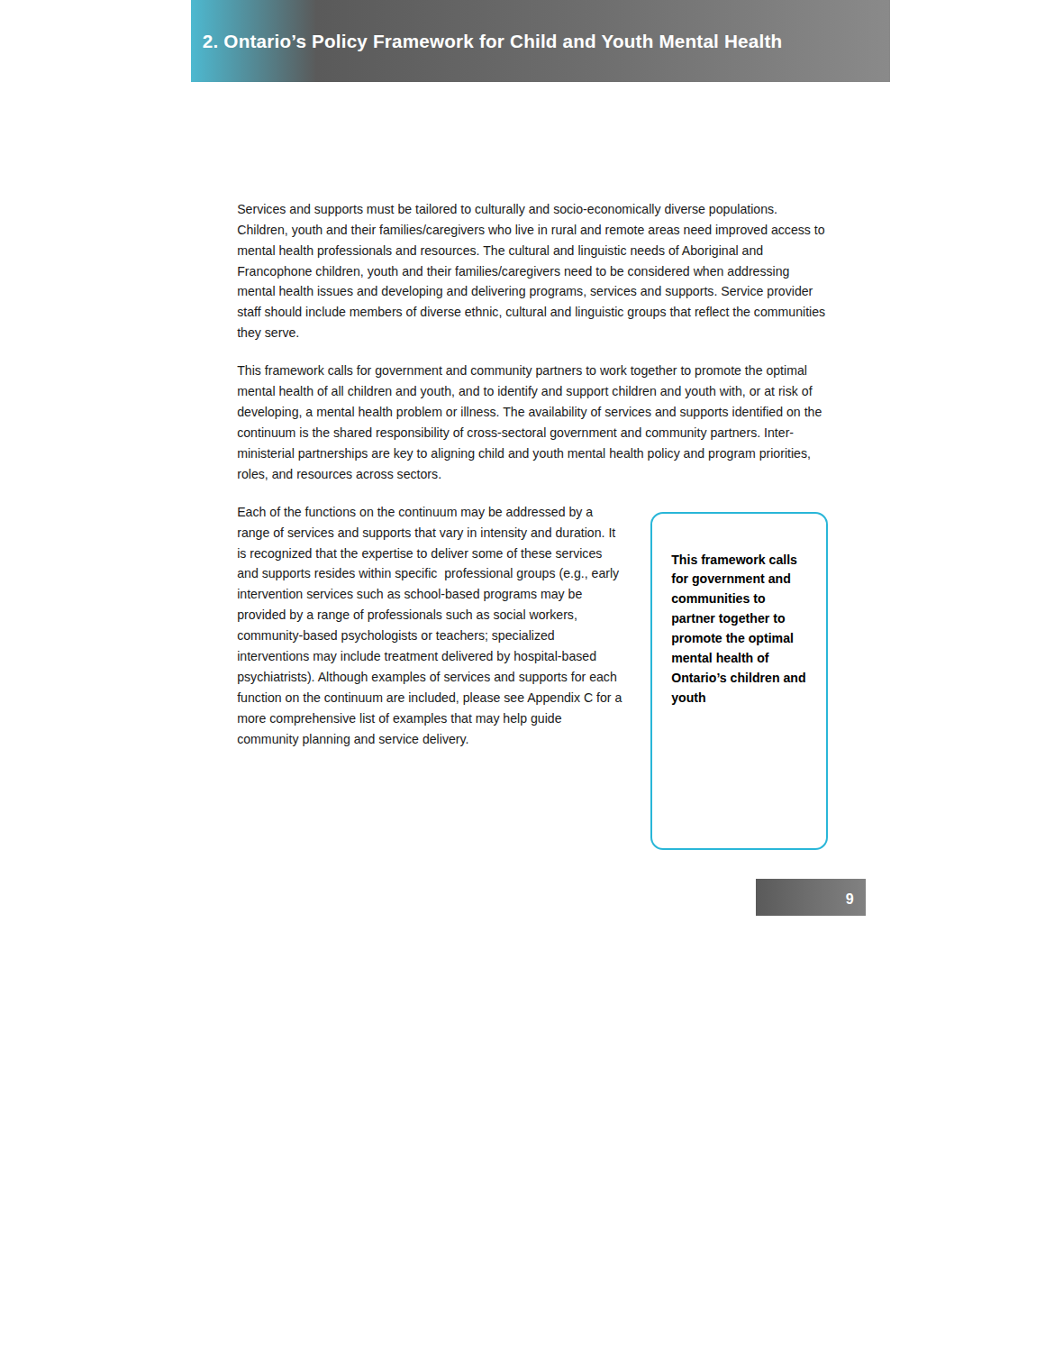2. Ontario’s Policy Framework for Child and Youth Mental Health
Services and supports must be tailored to culturally and socio-economically diverse populations. Children, youth and their families/caregivers who live in rural and remote areas need improved access to mental health professionals and resources. The cultural and linguistic needs of Aboriginal and Francophone children, youth and their families/caregivers need to be considered when addressing mental health issues and developing and delivering programs, services and supports. Service provider staff should include members of diverse ethnic, cultural and linguistic groups that reflect the communities they serve.
This framework calls for government and community partners to work together to promote the optimal mental health of all children and youth, and to identify and support children and youth with, or at risk of developing, a mental health problem or illness. The availability of services and supports identified on the continuum is the shared responsibility of cross-sectoral government and community partners. Inter-ministerial partnerships are key to aligning child and youth mental health policy and program priorities, roles, and resources across sectors.
This framework calls for government and communities to partner together to promote the optimal mental health of Ontario’s children and youth
Each of the functions on the continuum may be addressed by a range of services and supports that vary in intensity and duration. It is recognized that the expertise to deliver some of these services and supports resides within specific professional groups (e.g., early intervention services such as school-based programs may be provided by a range of professionals such as social workers, community-based psychologists or teachers; specialized interventions may include treatment delivered by hospital-based psychiatrists). Although examples of services and supports for each function on the continuum are included, please see Appendix C for a more comprehensive list of examples that may help guide community planning and service delivery.
9